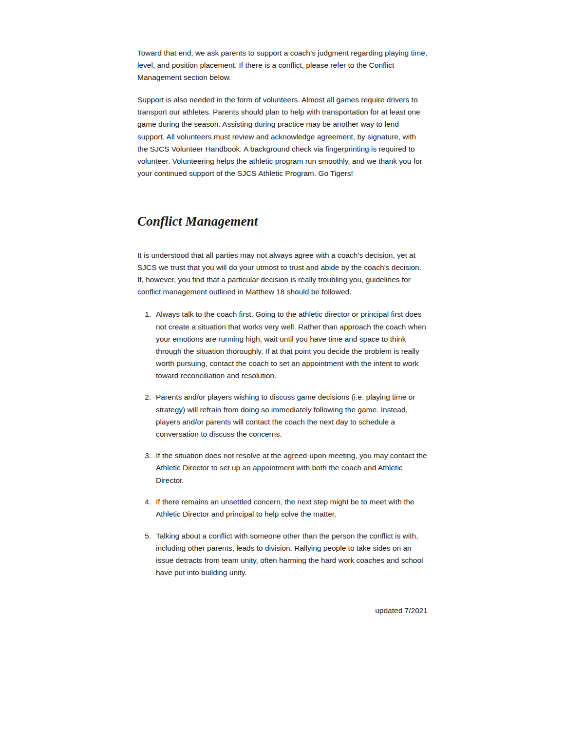Toward that end, we ask parents to support a coach’s judgment regarding playing time, level, and position placement. If there is a conflict, please refer to the Conflict Management section below.
Support is also needed in the form of volunteers. Almost all games require drivers to transport our athletes. Parents should plan to help with transportation for at least one game during the season. Assisting during practice may be another way to lend support. All volunteers must review and acknowledge agreement, by signature, with the SJCS Volunteer Handbook. A background check via fingerprinting is required to volunteer. Volunteering helps the athletic program run smoothly, and we thank you for your continued support of the SJCS Athletic Program. Go Tigers!
Conflict Management
It is understood that all parties may not always agree with a coach’s decision, yet at SJCS we trust that you will do your utmost to trust and abide by the coach’s decision. If, however, you find that a particular decision is really troubling you, guidelines for conflict management outlined in Matthew 18 should be followed.
Always talk to the coach first. Going to the athletic director or principal first does not create a situation that works very well. Rather than approach the coach when your emotions are running high, wait until you have time and space to think through the situation thoroughly. If at that point you decide the problem is really worth pursuing, contact the coach to set an appointment with the intent to work toward reconciliation and resolution.
Parents and/or players wishing to discuss game decisions (i.e. playing time or strategy) will refrain from doing so immediately following the game. Instead, players and/or parents will contact the coach the next day to schedule a conversation to discuss the concerns.
If the situation does not resolve at the agreed-upon meeting, you may contact the Athletic Director to set up an appointment with both the coach and Athletic Director.
If there remains an unsettled concern, the next step might be to meet with the Athletic Director and principal to help solve the matter.
Talking about a conflict with someone other than the person the conflict is with, including other parents, leads to division. Rallying people to take sides on an issue detracts from team unity, often harming the hard work coaches and school have put into building unity.
updated 7/2021